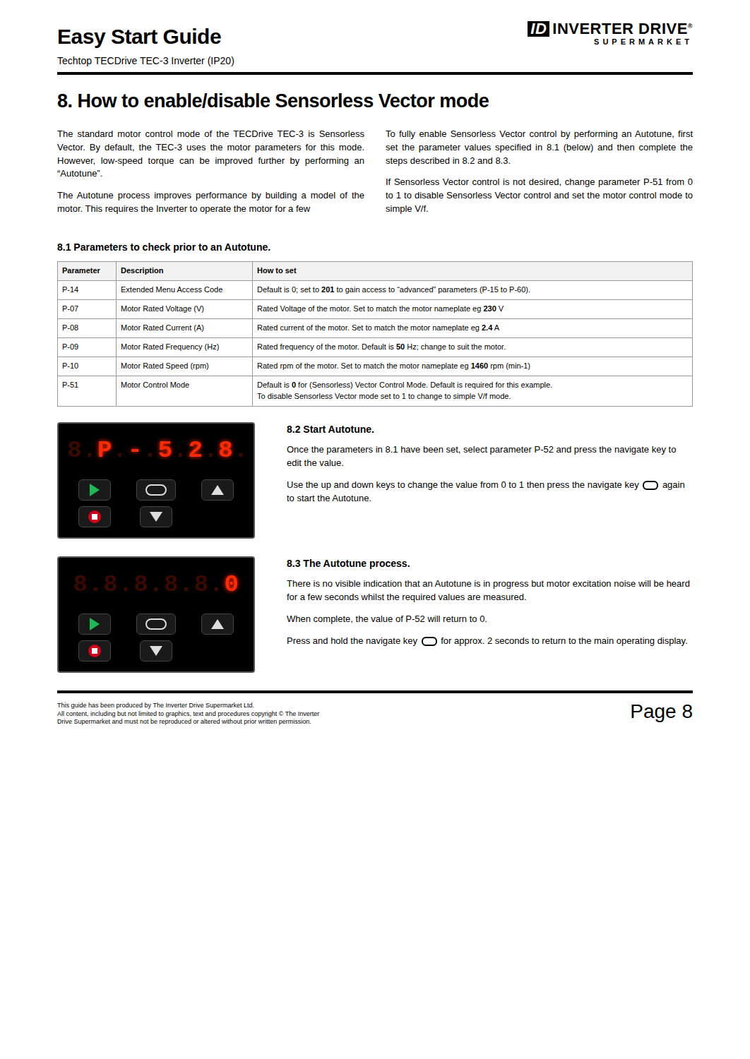Easy Start Guide
Techtop TECDrive TEC-3 Inverter (IP20)
IDINVERTER DRIVE®
SUPERMARKET
8. How to enable/disable Sensorless Vector mode
The standard motor control mode of the TECDrive TEC-3 is Sensorless Vector. By default, the TEC-3 uses the motor parameters for this mode. However, low-speed torque can be improved further by performing an “Autotune”.
The Autotune process improves performance by building a model of the motor. This requires the Inverter to operate the motor for a few
To fully enable Sensorless Vector control by performing an Autotune, first set the parameter values specified in 8.1 (below) and then complete the steps described in 8.2 and 8.3.
If Sensorless Vector control is not desired, change parameter P-51 from 0 to 1 to disable Sensorless Vector control and set the motor control mode to simple V/f.
8.1 Parameters to check prior to an Autotune.
| Parameter | Description | How to set |
| --- | --- | --- |
| P-14 | Extended Menu Access Code | Default is 0; set to 201 to gain access to “advanced” parameters (P-15 to P-60). |
| P-07 | Motor Rated Voltage (V) | Rated Voltage of the motor. Set to match the motor nameplate eg 230 V |
| P-08 | Motor Rated Current (A) | Rated current of the motor. Set to match the motor nameplate eg 2.4 A |
| P-09 | Motor Rated Frequency (Hz) | Rated frequency of the motor. Default is 50 Hz; change to suit the motor. |
| P-10 | Motor Rated Speed (rpm) | Rated rpm of the motor. Set to match the motor nameplate eg 1460 rpm (min-1) |
| P-51 | Motor Control Mode | Default is 0 for (Sensorless) Vector Control Mode. Default is required for this example. To disable Sensorless Vector mode set to 1 to change to simple V/f mode. |
8. P.-. 5. 2. 8.
8.2 Start Autotune.
Once the parameters in 8.1 have been set, select parameter P-52 and press the navigate key to edit the value.
Use the up and down keys to change the value from 0 to 1 then press the navigate key again to start the Autotune.
8.8.8.8.8. 0
8.3 The Autotune process.
There is no visible indication that an Autotune is in progress but motor excitation noise will be heard for a few seconds whilst the required values are measured.
When complete, the value of P-52 will return to 0.
Press and hold the navigate key for approx. 2 seconds to return to the main operating display.
This guide has been produced by The Inverter Drive Supermarket Ltd.
All content, including but not limited to graphics, text and procedures copyright © The Inverter
Drive Supermarket and must not be reproduced or altered without prior written permission.
Page 8